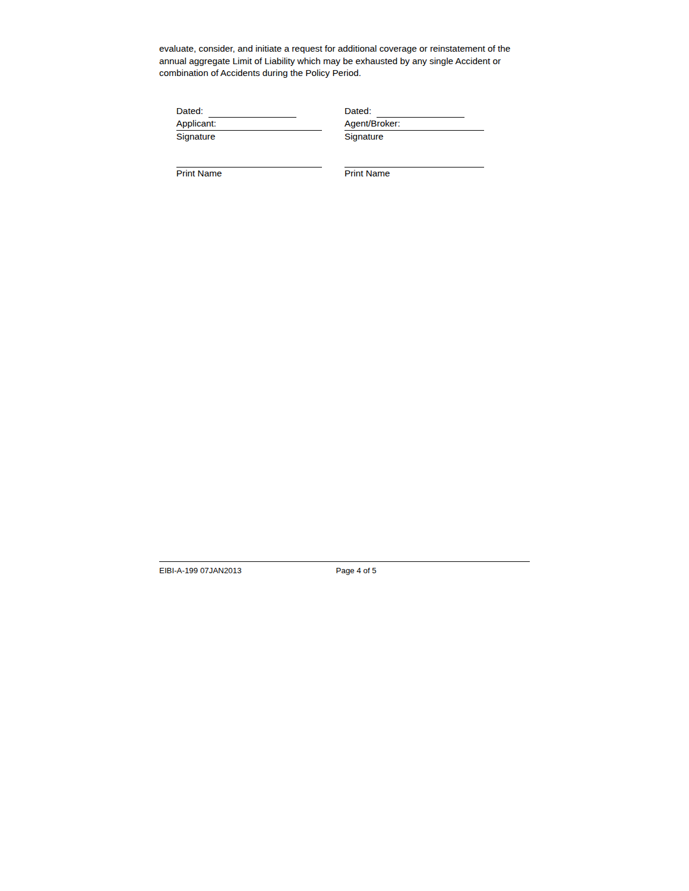evaluate, consider, and initiate a request for additional coverage or reinstatement of the annual aggregate Limit of Liability which may be exhausted by any single Accident or combination of Accidents during the Policy Period.
| Dated: | Dated: |
| Applicant: | Agent/Broker: |
| Signature | Signature |
| Print Name | Print Name |
EIBI-A-199 07JAN2013
Page 4 of 5